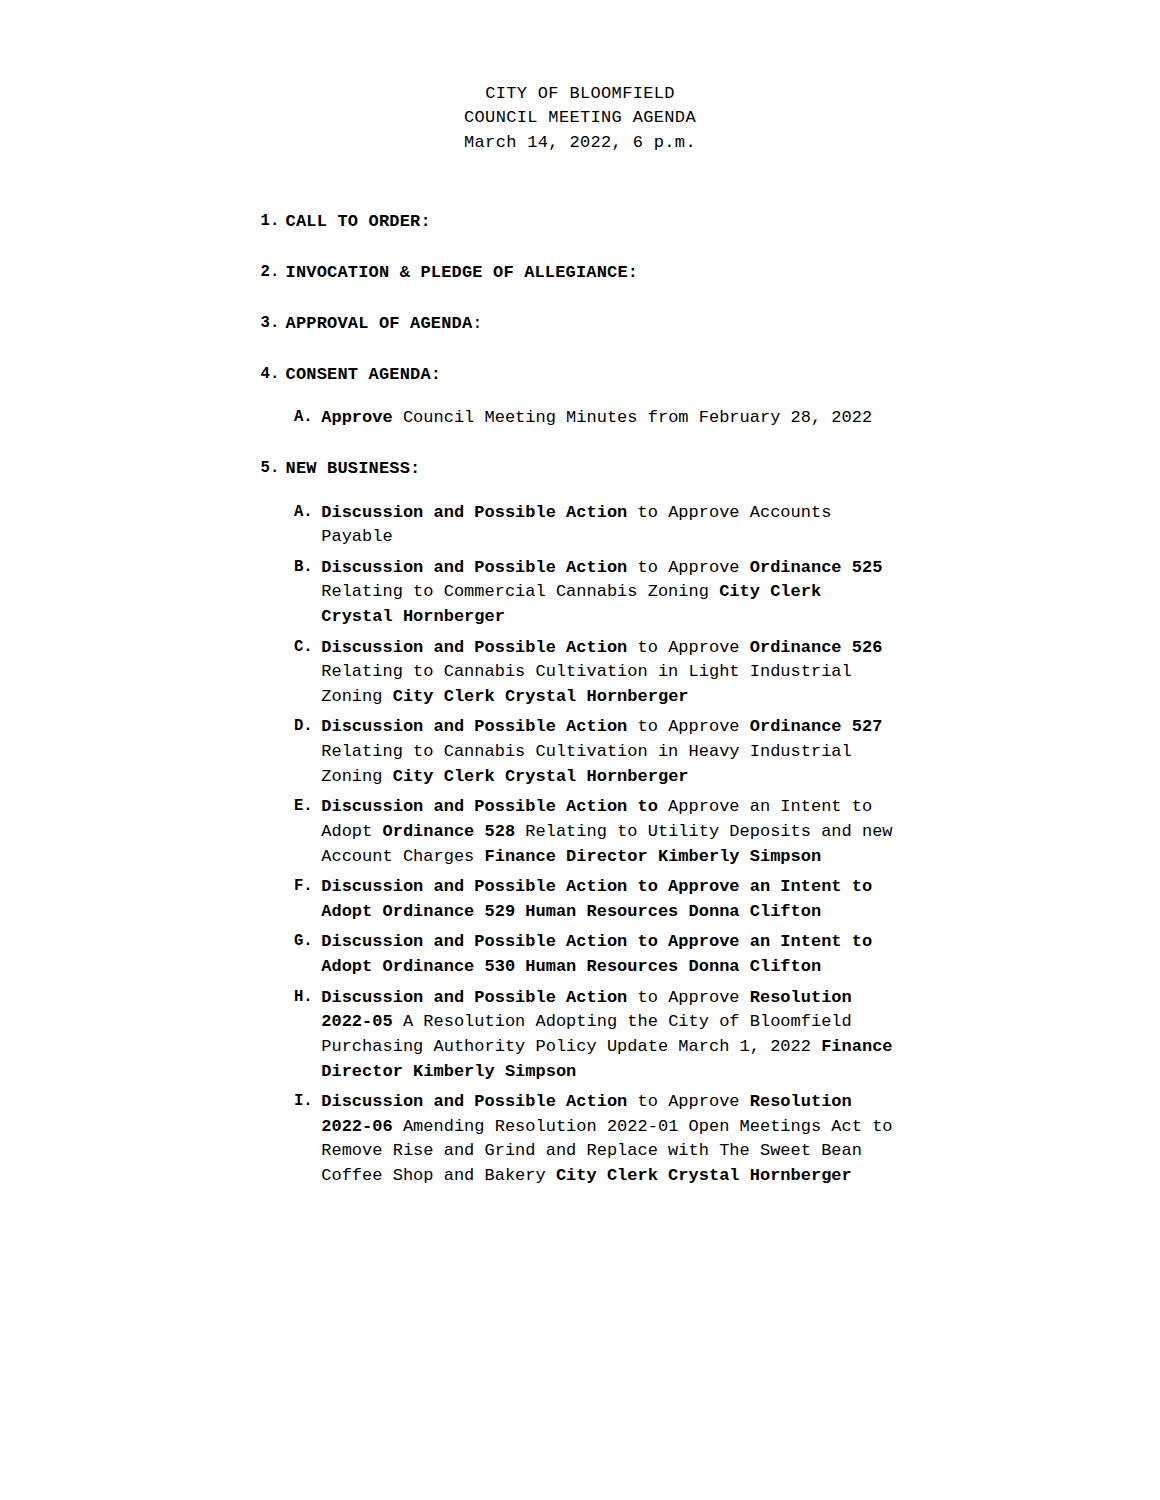CITY OF BLOOMFIELD
COUNCIL MEETING AGENDA
March 14, 2022, 6 p.m.
CALL TO ORDER:
INVOCATION & PLEDGE OF ALLEGIANCE:
APPROVAL OF AGENDA:
CONSENT AGENDA:
Approve Council Meeting Minutes from February 28, 2022
NEW BUSINESS:
Discussion and Possible Action to Approve Accounts Payable
Discussion and Possible Action to Approve Ordinance 525 Relating to Commercial Cannabis Zoning City Clerk Crystal Hornberger
Discussion and Possible Action to Approve Ordinance 526 Relating to Cannabis Cultivation in Light Industrial Zoning City Clerk Crystal Hornberger
Discussion and Possible Action to Approve Ordinance 527 Relating to Cannabis Cultivation in Heavy Industrial Zoning City Clerk Crystal Hornberger
Discussion and Possible Action to Approve an Intent to Adopt Ordinance 528 Relating to Utility Deposits and new Account Charges Finance Director Kimberly Simpson
Discussion and Possible Action to Approve an Intent to Adopt Ordinance 529 Human Resources Donna Clifton
Discussion and Possible Action to Approve an Intent to Adopt Ordinance 530 Human Resources Donna Clifton
Discussion and Possible Action to Approve Resolution 2022-05 A Resolution Adopting the City of Bloomfield Purchasing Authority Policy Update March 1, 2022 Finance Director Kimberly Simpson
Discussion and Possible Action to Approve Resolution 2022-06 Amending Resolution 2022-01 Open Meetings Act to Remove Rise and Grind and Replace with The Sweet Bean Coffee Shop and Bakery City Clerk Crystal Hornberger